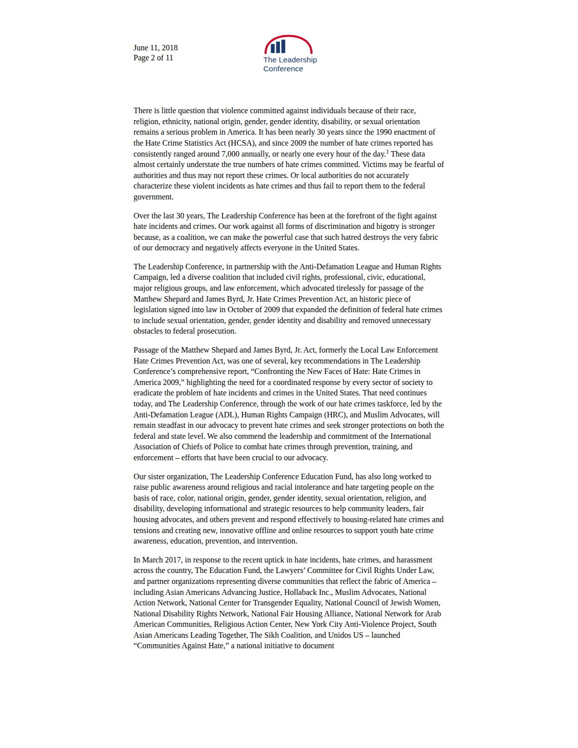June 11, 2018
Page 2 of 11
The Leadership Conference
There is little question that violence committed against individuals because of their race, religion, ethnicity, national origin, gender, gender identity, disability, or sexual orientation remains a serious problem in America. It has been nearly 30 years since the 1990 enactment of the Hate Crime Statistics Act (HCSA), and since 2009 the number of hate crimes reported has consistently ranged around 7,000 annually, or nearly one every hour of the day.1 These data almost certainly understate the true numbers of hate crimes committed. Victims may be fearful of authorities and thus may not report these crimes. Or local authorities do not accurately characterize these violent incidents as hate crimes and thus fail to report them to the federal government.
Over the last 30 years, The Leadership Conference has been at the forefront of the fight against hate incidents and crimes. Our work against all forms of discrimination and bigotry is stronger because, as a coalition, we can make the powerful case that such hatred destroys the very fabric of our democracy and negatively affects everyone in the United States.
The Leadership Conference, in partnership with the Anti-Defamation League and Human Rights Campaign, led a diverse coalition that included civil rights, professional, civic, educational, major religious groups, and law enforcement, which advocated tirelessly for passage of the Matthew Shepard and James Byrd, Jr. Hate Crimes Prevention Act, an historic piece of legislation signed into law in October of 2009 that expanded the definition of federal hate crimes to include sexual orientation, gender, gender identity and disability and removed unnecessary obstacles to federal prosecution.
Passage of the Matthew Shepard and James Byrd, Jr. Act, formerly the Local Law Enforcement Hate Crimes Prevention Act, was one of several, key recommendations in The Leadership Conference’s comprehensive report, “Confronting the New Faces of Hate: Hate Crimes in America 2009,” highlighting the need for a coordinated response by every sector of society to eradicate the problem of hate incidents and crimes in the United States. That need continues today, and The Leadership Conference, through the work of our hate crimes taskforce, led by the Anti-Defamation League (ADL), Human Rights Campaign (HRC), and Muslim Advocates, will remain steadfast in our advocacy to prevent hate crimes and seek stronger protections on both the federal and state level. We also commend the leadership and commitment of the International Association of Chiefs of Police to combat hate crimes through prevention, training, and enforcement – efforts that have been crucial to our advocacy.
Our sister organization, The Leadership Conference Education Fund, has also long worked to raise public awareness around religious and racial intolerance and hate targeting people on the basis of race, color, national origin, gender, gender identity, sexual orientation, religion, and disability, developing informational and strategic resources to help community leaders, fair housing advocates, and others prevent and respond effectively to housing-related hate crimes and tensions and creating new, innovative offline and online resources to support youth hate crime awareness, education, prevention, and intervention.
In March 2017, in response to the recent uptick in hate incidents, hate crimes, and harassment across the country, The Education Fund, the Lawyers’ Committee for Civil Rights Under Law, and partner organizations representing diverse communities that reflect the fabric of America – including Asian Americans Advancing Justice, Hollaback Inc., Muslim Advocates, National Action Network, National Center for Transgender Equality, National Council of Jewish Women, National Disability Rights Network, National Fair Housing Alliance, National Network for Arab American Communities, Religious Action Center, New York City Anti-Violence Project, South Asian Americans Leading Together, The Sikh Coalition, and Unidos US – launched “Communities Against Hate,” a national initiative to document